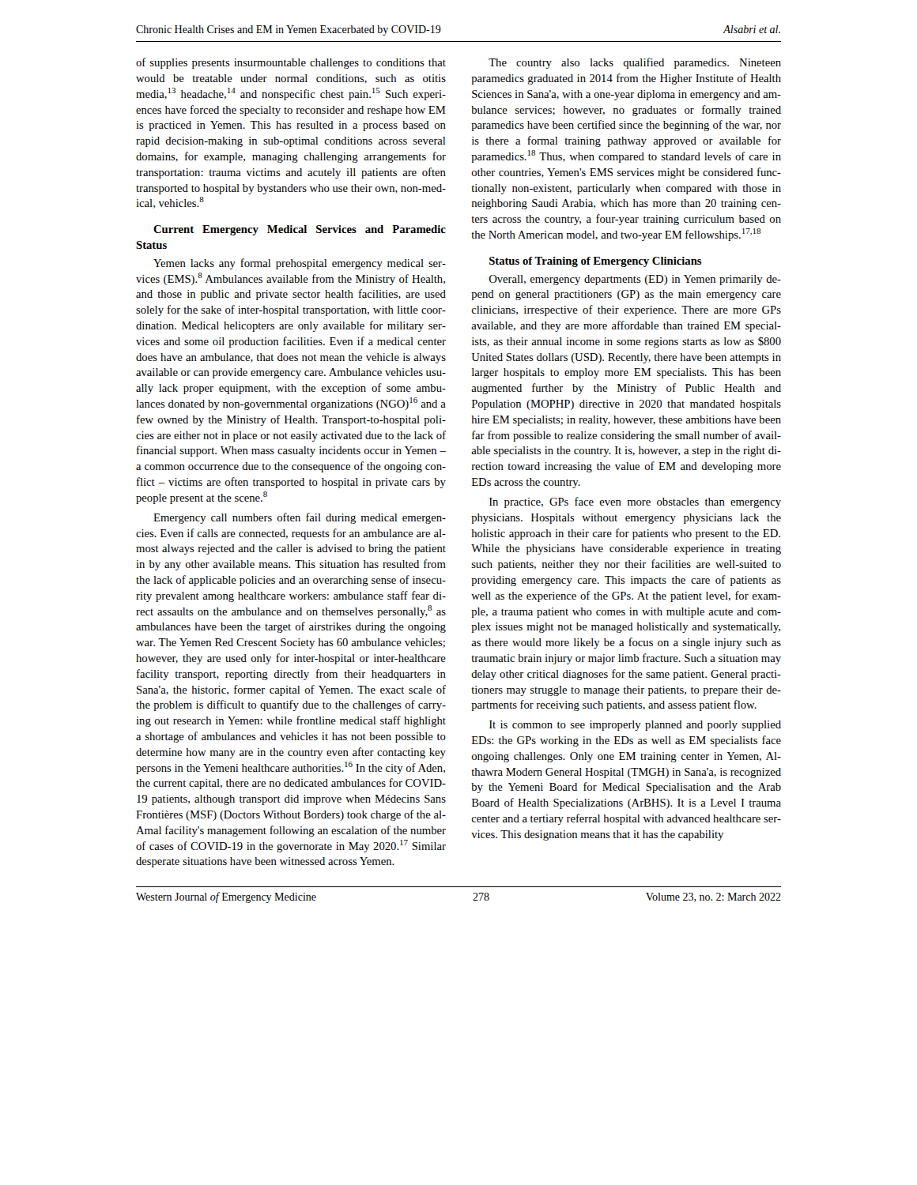Chronic Health Crises and EM in Yemen Exacerbated by COVID-19 Alsabri et al.
of supplies presents insurmountable challenges to conditions that would be treatable under normal conditions, such as otitis media,13 headache,14 and nonspecific chest pain.15 Such experiences have forced the specialty to reconsider and reshape how EM is practiced in Yemen. This has resulted in a process based on rapid decision-making in sub-optimal conditions across several domains, for example, managing challenging arrangements for transportation: trauma victims and acutely ill patients are often transported to hospital by bystanders who use their own, non-medical, vehicles.8
Current Emergency Medical Services and Paramedic Status
Yemen lacks any formal prehospital emergency medical services (EMS).8 Ambulances available from the Ministry of Health, and those in public and private sector health facilities, are used solely for the sake of inter-hospital transportation, with little coordination. Medical helicopters are only available for military services and some oil production facilities. Even if a medical center does have an ambulance, that does not mean the vehicle is always available or can provide emergency care. Ambulance vehicles usually lack proper equipment, with the exception of some ambulances donated by non-governmental organizations (NGO)16 and a few owned by the Ministry of Health. Transport-to-hospital policies are either not in place or not easily activated due to the lack of financial support. When mass casualty incidents occur in Yemen – a common occurrence due to the consequence of the ongoing conflict – victims are often transported to hospital in private cars by people present at the scene.8
Emergency call numbers often fail during medical emergencies. Even if calls are connected, requests for an ambulance are almost always rejected and the caller is advised to bring the patient in by any other available means. This situation has resulted from the lack of applicable policies and an overarching sense of insecurity prevalent among healthcare workers: ambulance staff fear direct assaults on the ambulance and on themselves personally,8 as ambulances have been the target of airstrikes during the ongoing war. The Yemen Red Crescent Society has 60 ambulance vehicles; however, they are used only for inter-hospital or inter-healthcare facility transport, reporting directly from their headquarters in Sana'a, the historic, former capital of Yemen. The exact scale of the problem is difficult to quantify due to the challenges of carrying out research in Yemen: while frontline medical staff highlight a shortage of ambulances and vehicles it has not been possible to determine how many are in the country even after contacting key persons in the Yemeni healthcare authorities.16 In the city of Aden, the current capital, there are no dedicated ambulances for COVID-19 patients, although transport did improve when Médecins Sans Frontières (MSF) (Doctors Without Borders) took charge of the al-Amal facility's management following an escalation of the number of cases of COVID-19 in the governorate in May 2020.17 Similar desperate situations have been witnessed across Yemen.
The country also lacks qualified paramedics. Nineteen paramedics graduated in 2014 from the Higher Institute of Health Sciences in Sana'a, with a one-year diploma in emergency and ambulance services; however, no graduates or formally trained paramedics have been certified since the beginning of the war, nor is there a formal training pathway approved or available for paramedics.18 Thus, when compared to standard levels of care in other countries, Yemen's EMS services might be considered functionally non-existent, particularly when compared with those in neighboring Saudi Arabia, which has more than 20 training centers across the country, a four-year training curriculum based on the North American model, and two-year EM fellowships.17,18
Status of Training of Emergency Clinicians
Overall, emergency departments (ED) in Yemen primarily depend on general practitioners (GP) as the main emergency care clinicians, irrespective of their experience. There are more GPs available, and they are more affordable than trained EM specialists, as their annual income in some regions starts as low as $800 United States dollars (USD). Recently, there have been attempts in larger hospitals to employ more EM specialists. This has been augmented further by the Ministry of Public Health and Population (MOPHP) directive in 2020 that mandated hospitals hire EM specialists; in reality, however, these ambitions have been far from possible to realize considering the small number of available specialists in the country. It is, however, a step in the right direction toward increasing the value of EM and developing more EDs across the country.
In practice, GPs face even more obstacles than emergency physicians. Hospitals without emergency physicians lack the holistic approach in their care for patients who present to the ED. While the physicians have considerable experience in treating such patients, neither they nor their facilities are well-suited to providing emergency care. This impacts the care of patients as well as the experience of the GPs. At the patient level, for example, a trauma patient who comes in with multiple acute and complex issues might not be managed holistically and systematically, as there would more likely be a focus on a single injury such as traumatic brain injury or major limb fracture. Such a situation may delay other critical diagnoses for the same patient. General practitioners may struggle to manage their patients, to prepare their departments for receiving such patients, and assess patient flow.
It is common to see improperly planned and poorly supplied EDs: the GPs working in the EDs as well as EM specialists face ongoing challenges. Only one EM training center in Yemen, Al-thawra Modern General Hospital (TMGH) in Sana'a, is recognized by the Yemeni Board for Medical Specialisation and the Arab Board of Health Specializations (ArBHS). It is a Level I trauma center and a tertiary referral hospital with advanced healthcare services. This designation means that it has the capability
Western Journal of Emergency Medicine 278 Volume 23, no. 2: March 2022